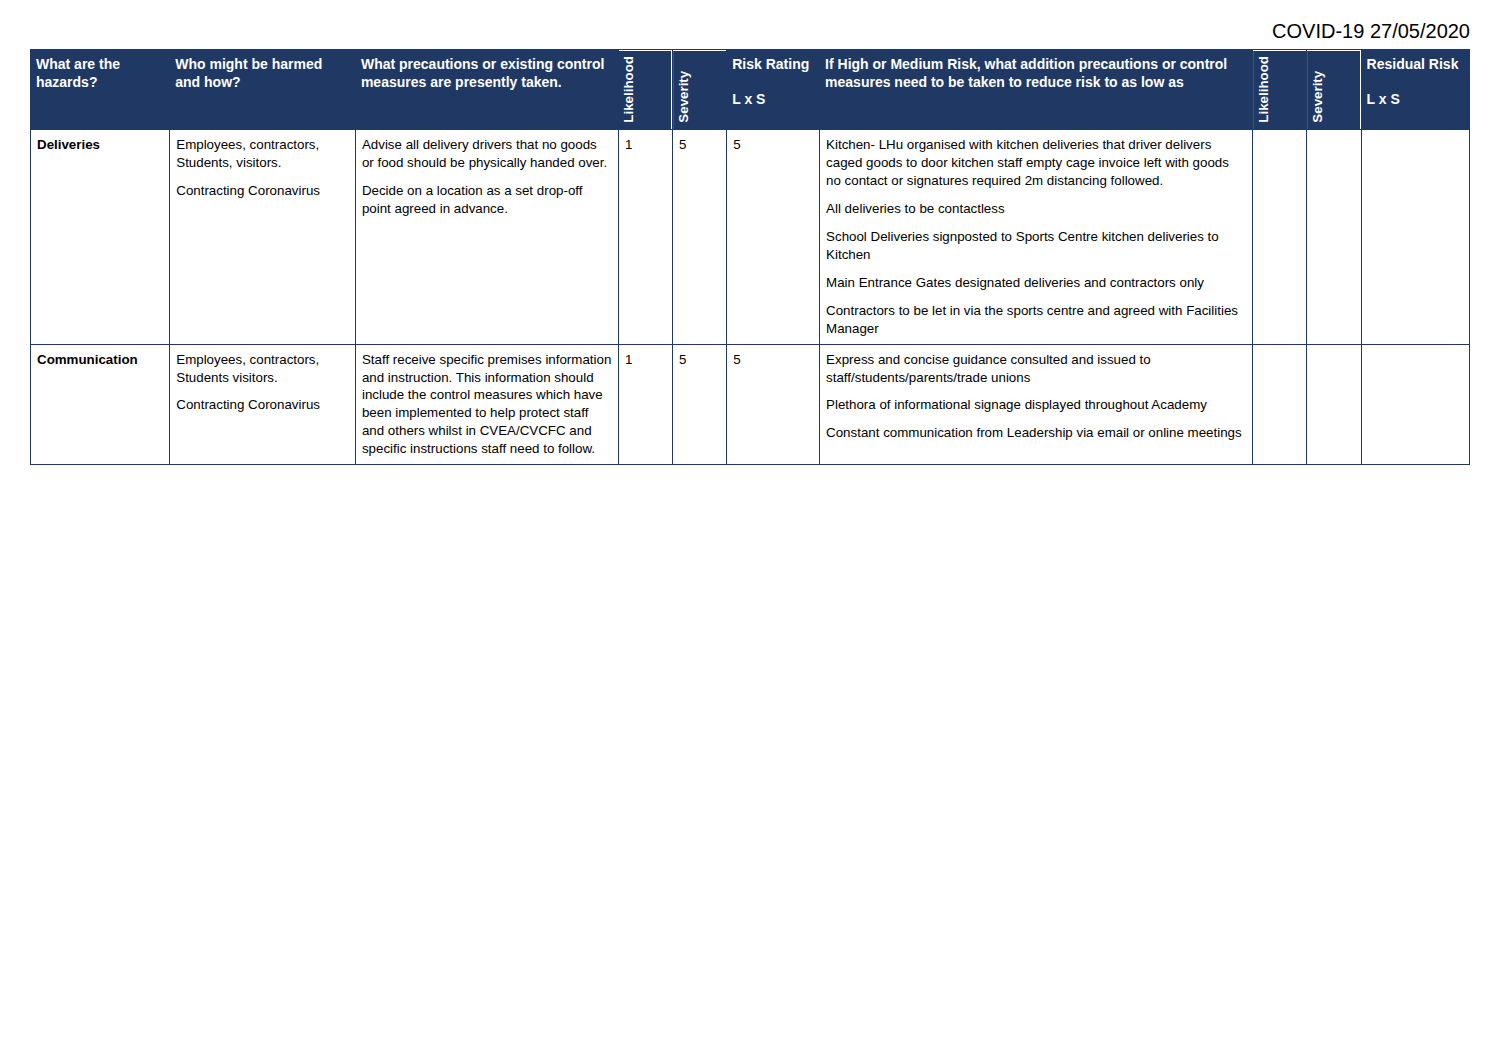COVID-19 27/05/2020
| What are the hazards? | Who might be harmed and how? | What precautions or existing control measures are presently taken. | Likelihood | Severity | Risk Rating L x S | If High or Medium Risk, what addition precautions or control measures need to be taken to reduce risk to as low as | Likelihood | Severity | Residual Risk L x S |
| --- | --- | --- | --- | --- | --- | --- | --- | --- | --- |
| Deliveries | Employees, contractors, Students, visitors. Contracting Coronavirus | Advise all delivery drivers that no goods or food should be physically handed over. Decide on a location as a set drop-off point agreed in advance. | 1 | 5 | 5 | Kitchen- LHu organised with kitchen deliveries that driver delivers caged goods to door kitchen staff empty cage invoice left with goods no contact or signatures required 2m distancing followed. All deliveries to be contactless School Deliveries signposted to Sports Centre kitchen deliveries to Kitchen Main Entrance Gates designated deliveries and contractors only Contractors to be let in via the sports centre and agreed with Facilities Manager | | | |
| Communication | Employees, contractors, Students visitors. Contracting Coronavirus | Staff receive specific premises information and instruction. This information should include the control measures which have been implemented to help protect staff and others whilst in CVEA/CVCFC and specific instructions staff need to follow. | 1 | 5 | 5 | Express and concise guidance consulted and issued to staff/students/parents/trade unions Plethora of informational signage displayed throughout Academy Constant communication from Leadership via email or online meetings | | | |